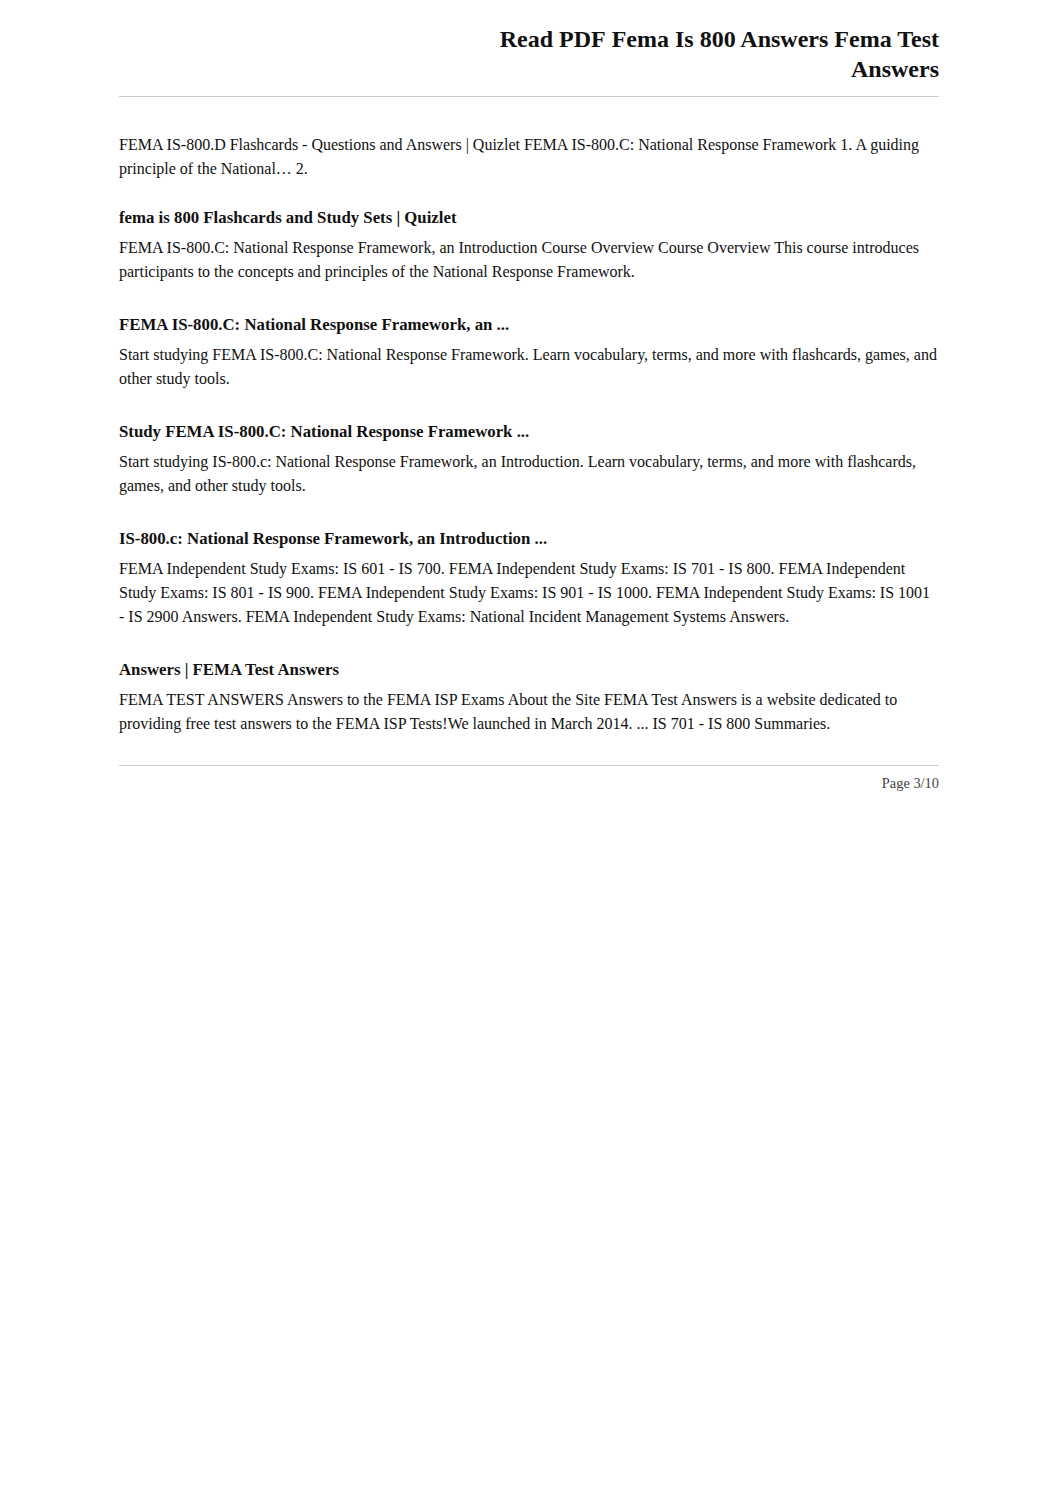Read PDF Fema Is 800 Answers Fema Test
Answers
FEMA IS-800.D Flashcards - Questions and Answers | Quizlet FEMA IS-800.C: National Response Framework 1. A guiding principle of the National… 2.
fema is 800 Flashcards and Study Sets | Quizlet
FEMA IS-800.C: National Response Framework, an Introduction Course Overview Course Overview This course introduces participants to the concepts and principles of the National Response Framework.
FEMA IS-800.C: National Response Framework, an ...
Start studying FEMA IS-800.C: National Response Framework. Learn vocabulary, terms, and more with flashcards, games, and other study tools.
Study FEMA IS-800.C: National Response Framework ...
Start studying IS-800.c: National Response Framework, an Introduction. Learn vocabulary, terms, and more with flashcards, games, and other study tools.
IS-800.c: National Response Framework, an Introduction ...
FEMA Independent Study Exams: IS 601 - IS 700. FEMA Independent Study Exams: IS 701 - IS 800. FEMA Independent Study Exams: IS 801 - IS 900. FEMA Independent Study Exams: IS 901 - IS 1000. FEMA Independent Study Exams: IS 1001 - IS 2900 Answers. FEMA Independent Study Exams: National Incident Management Systems Answers.
Answers | FEMA Test Answers
FEMA TEST ANSWERS Answers to the FEMA ISP Exams About the Site FEMA Test Answers is a website dedicated to providing free test answers to the FEMA ISP Tests!We launched in March 2014. ... IS 701 - IS 800 Summaries.
Page 3/10